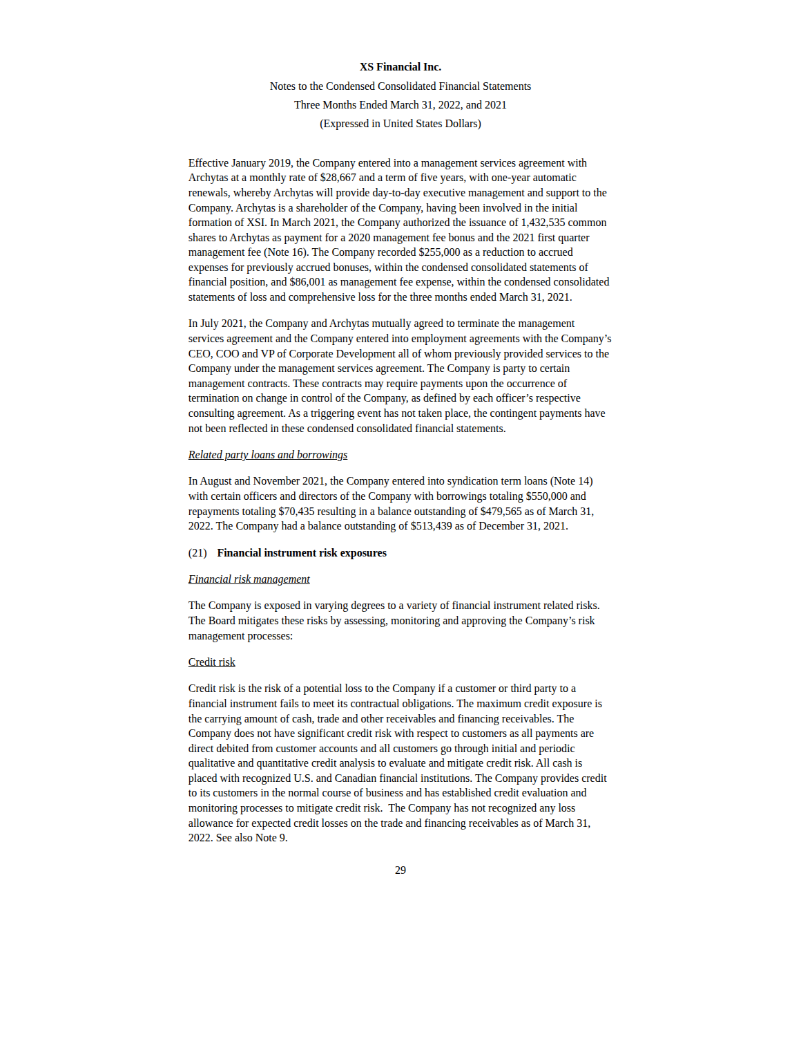XS Financial Inc.
Notes to the Condensed Consolidated Financial Statements
Three Months Ended March 31, 2022, and 2021
(Expressed in United States Dollars)
Effective January 2019, the Company entered into a management services agreement with Archytas at a monthly rate of $28,667 and a term of five years, with one-year automatic renewals, whereby Archytas will provide day-to-day executive management and support to the Company. Archytas is a shareholder of the Company, having been involved in the initial formation of XSI. In March 2021, the Company authorized the issuance of 1,432,535 common shares to Archytas as payment for a 2020 management fee bonus and the 2021 first quarter management fee (Note 16). The Company recorded $255,000 as a reduction to accrued expenses for previously accrued bonuses, within the condensed consolidated statements of financial position, and $86,001 as management fee expense, within the condensed consolidated statements of loss and comprehensive loss for the three months ended March 31, 2021.
In July 2021, the Company and Archytas mutually agreed to terminate the management services agreement and the Company entered into employment agreements with the Company’s CEO, COO and VP of Corporate Development all of whom previously provided services to the Company under the management services agreement. The Company is party to certain management contracts. These contracts may require payments upon the occurrence of termination on change in control of the Company, as defined by each officer’s respective consulting agreement. As a triggering event has not taken place, the contingent payments have not been reflected in these condensed consolidated financial statements.
Related party loans and borrowings
In August and November 2021, the Company entered into syndication term loans (Note 14) with certain officers and directors of the Company with borrowings totaling $550,000 and repayments totaling $70,435 resulting in a balance outstanding of $479,565 as of March 31, 2022. The Company had a balance outstanding of $513,439 as of December 31, 2021.
(21) Financial instrument risk exposures
Financial risk management
The Company is exposed in varying degrees to a variety of financial instrument related risks. The Board mitigates these risks by assessing, monitoring and approving the Company’s risk management processes:
Credit risk
Credit risk is the risk of a potential loss to the Company if a customer or third party to a financial instrument fails to meet its contractual obligations. The maximum credit exposure is the carrying amount of cash, trade and other receivables and financing receivables. The Company does not have significant credit risk with respect to customers as all payments are direct debited from customer accounts and all customers go through initial and periodic qualitative and quantitative credit analysis to evaluate and mitigate credit risk. All cash is placed with recognized U.S. and Canadian financial institutions. The Company provides credit to its customers in the normal course of business and has established credit evaluation and monitoring processes to mitigate credit risk. The Company has not recognized any loss allowance for expected credit losses on the trade and financing receivables as of March 31, 2022. See also Note 9.
29